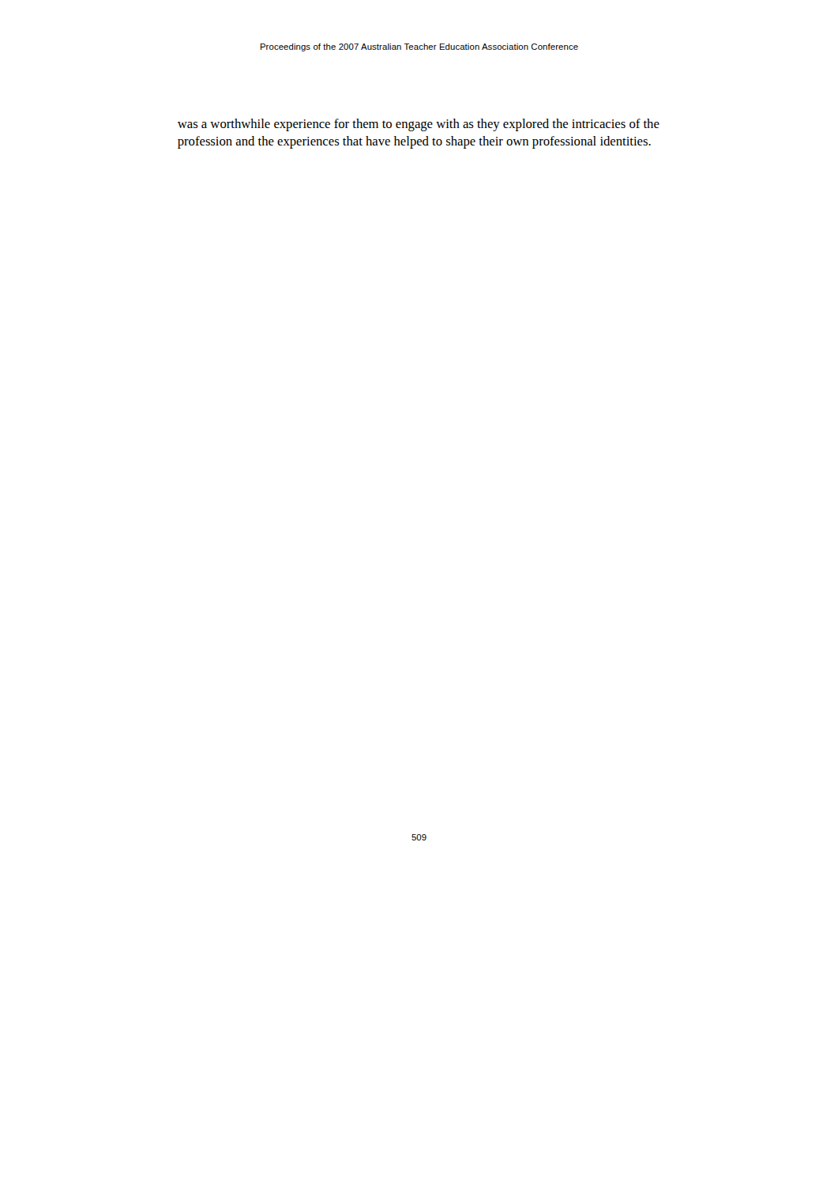Proceedings of the 2007 Australian Teacher Education Association Conference
was a worthwhile experience for them to engage with as they explored the intricacies of the profession and the experiences that have helped to shape their own professional identities.
509